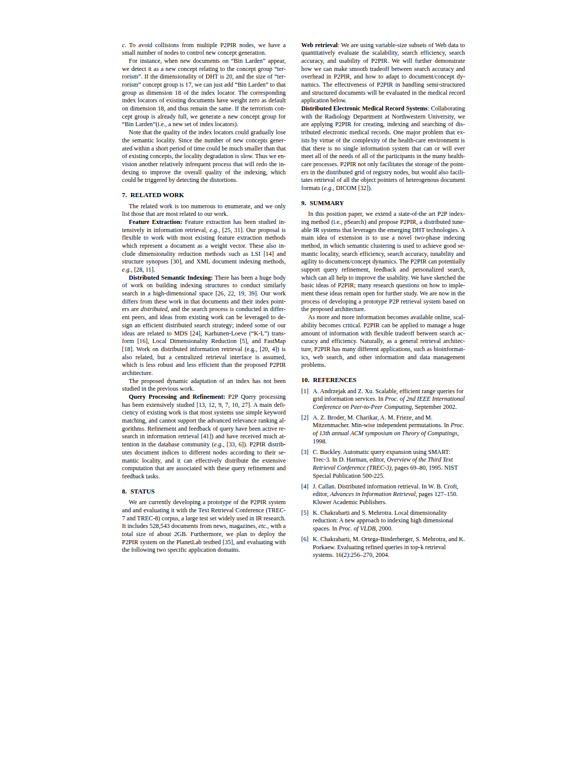c. To avoid collisions from multiple P2PIR nodes, we have a small number of nodes to control new concept generation.
For instance, when new documents on “Bin Larden” appear, we detect it as a new concept relating to the concept group “terrorism”. If the dimensionality of DHT is 20, and the size of “terrorism” concept group is 17, we can just add “Bin Larden” to that group as dimension 18 of the index locator. The corresponding index locators of existing documents have weight zero as default on dimension 18, and thus remain the same. If the terrorism concept group is already full, we generate a new concept group for “Bin Larden”(i.e., a new set of index locators).
Note that the quality of the index locators could gradually lose the semantic locality. Since the number of new concepts generated within a short period of time could be much smaller than that of existing concepts, the locality degradation is slow. Thus we envision another relatively infrequent process that will redo the indexing to improve the overall quality of the indexing, which could be triggered by detecting the distortions.
7. RELATED WORK
The related work is too numerous to enumerate, and we only list those that are most related to our work.
Feature Extraction: Feature extraction has been studied intensively in information retrieval, e.g., [25, 31]. Our proposal is flexible to work with most existing feature extraction methods which represent a document as a weight vector. These also include dimensionality reduction methods such as LSI [14] and structure synopses [30], and XML document indexing methods, e.g., [28, 11].
Distributed Semantic Indexing: There has been a huge body of work on building indexing structures to conduct similarly search in a high-dimensional space [26, 22, 19, 39]. Our work differs from these work in that documents and their index pointers are distributed, and the search process is conducted in different peers, and ideas from existing work can be leveraged to design an efficient distributed search strategy; indeed some of our ideas are related to MDS [24], Karhunen-Loeve (“K-L”) transform [16], Local Dimensionality Reduction [5], and FastMap [18]. Work on distributed information retrieval (e.g., [20, 4]) is also related, but a centralized retrieval interface is assumed, which is less robust and less efficient than the proposed P2PIR architecture.
The proposed dynamic adaptation of an index has not been studied in the previous work.
Query Processing and Refinement: P2P Query processing has been extensively studied [13, 12, 9, 7, 10, 27]. A main deficiency of existing work is that most systems use simple keyword matching, and cannot support the advanced relevance ranking algorithms. Refinement and feedback of query have been active research in information retrieval [41]) and have received much attention in the database community (e.g., [33, 6]). P2PIR distributes document indices to different nodes according to their semantic locality, and it can effectively distribute the extensive computation that are associated with these query refinement and feedback tasks.
8. STATUS
We are currently developing a prototype of the P2PIR system and and evaluating it with the Text Retrieval Conference (TREC-7 and TREC-8) corpus, a large test set widely used in IR research. It includes 528,543 documents from news, magazines, etc., with a total size of about 2GB. Furthermore, we plan to deploy the P2PIR system on the PlanetLab testbed [35], and evaluating with the following two specific application domains.
Web retrieval: We are using variable-size subsets of Web data to quantitatively evaluate the scalability, search efficiency, search accuracy, and usability of P2PIR. We will further demonstrate how we can make smooth tradeoff between search accuracy and overhead in P2PIR, and how to adapt to document/concept dynamics. The effectiveness of P2PIR in handling semi-structured and structured documents will be evaluated in the medical record application below.
Distributed Electronic Medical Record Systems: Collaborating with the Radiology Department at Northwestern University, we are applying P2PIR for creating, indexing and searching of distributed electronic medical records. One major problem that exists by virtue of the complexity of the health-care environment is that there is no single information system that can or will ever meet all of the needs of all of the participants in the many health-care processes. P2PIR not only facilitates the storage of the pointers in the distributed grid of registry nodes, but would also facilitates retrieval of all the object pointers of heterogenous document formats (e.g., DICOM [32]).
9. SUMMARY
In this position paper, we extend a state-of-the art P2P indexing method (i.e., pSearch) and propose P2PIR, a distributed tuneable IR systems that leverages the emerging DHT technologies. A main idea of extension is to use a novel two-phase indexing method, in which semantic clustering is used to achieve good semantic locality, search efficiency, search accuracy, tunability and agility to document/concept dynamics. The P2PIR can potentially support query refinement, feedback and personalized search, which can all help to improve the usability. We have sketched the basic ideas of P2PIR; many research questions on how to implement these ideas remain open for further study. We are now in the process of developing a prototype P2P retrieval system based on the proposed architecture.
As more and more information becomes available online, scalability becomes critical. P2PIR can be applied to manage a huge amount of information with flexible tradeoff between search accuracy and efficiency. Naturally, as a general retrieval architecture, P2PIR has many different applications, such as bioinformatics, web search, and other information and data management problems.
10. REFERENCES
[1] A. Andrzejak and Z. Xu. Scalable, efficient range queries for grid information services. In Proc. of 2nd IEEE International Conference on Peer-to-Peer Computing, September 2002.
[2] A. Z. Broder, M. Charikar, A. M. Frieze, and M. Mitzenmacher. Min-wise independent permutations. In Proc. of 13th annual ACM symposium on Theory of Computings, 1998.
[3] C. Buckley. Automatic query expansion using SMART: Trec-3. In D. Harman, editor, Overview of the Third Text Retrieval Conference (TREC-3), pages 69–80, 1995. NIST Special Publication 500-225.
[4] J. Callan. Distributed information retrieval. In W. B. Croft, editor, Advances in Information Retrieval, pages 127–150. Kluwer Academic Publishers.
[5] K. Chakrabarti and S. Mehrotra. Local dimensionality reduction: A new approach to indexing high dimensional spaces. In Proc. of VLDB, 2000.
[6] K. Chakrabarti, M. Ortega-Binderberger, S. Mehrotra, and K. Porkaew. Evaluating refined queries in top-k retrieval systems. 16(2):256–270, 2004.